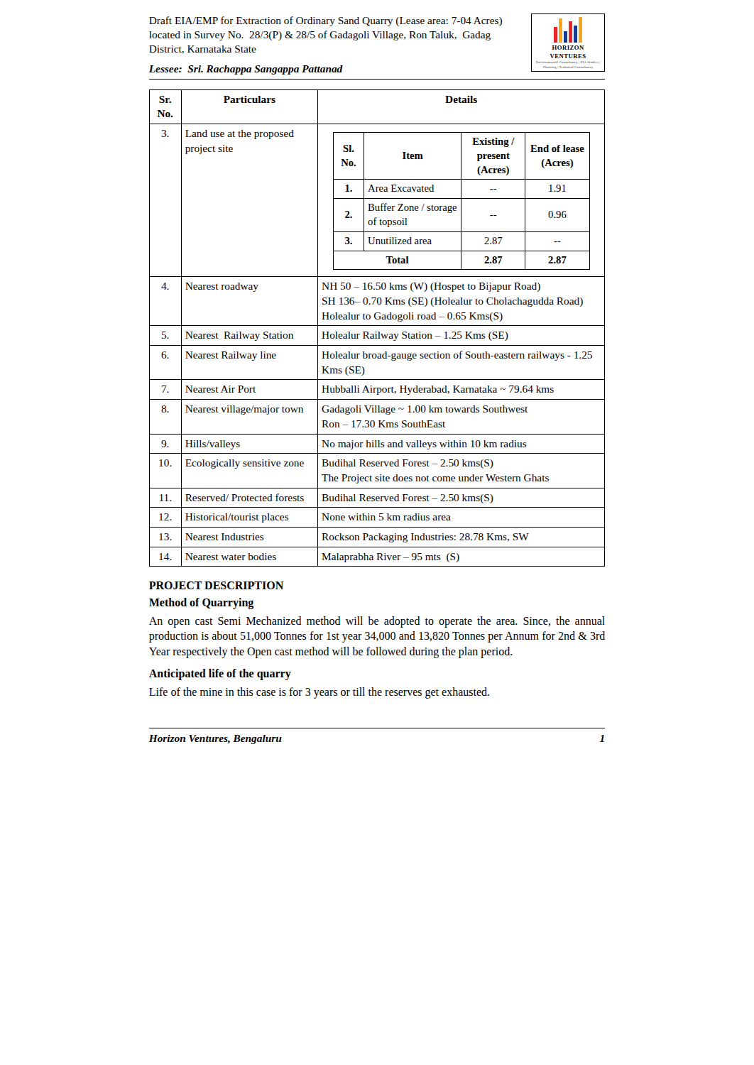Draft EIA/EMP for Extraction of Ordinary Sand Quarry (Lease area: 7-04 Acres) located in Survey No. 28/3(P) & 28/5 of Gadagoli Village, Ron Taluk, Gadag District, Karnataka State
Lessee: Sri. Rachappa Sangappa Pattanad
HORIZON VENTURES
Environmental Consultancy | EIA Studies | Planning | Technical Consultancy
| Sr. No. | Particulars | Details |
| --- | --- | --- |
| 3. | Land use at the proposed project site | / Sl. No. / Item / Existing / present (Acres) / End of lease (Acres) / / --- / --- / --- / --- / / 1. / Area Excavated / -- / 1.91 / / 2. / Buffer Zone / storage of topsoil / -- / 0.96 / / 3. / Unutilized area / 2.87 / -- / / Total / 2.87 / 2.87 / |
| 4. | Nearest roadway | NH 50 – 16.50 kms (W) (Hospet to Bijapur Road) SH 136– 0.70 Kms (SE) (Holealur to Cholachagudda Road) Holealur to Gadogoli road – 0.65 Kms(S) |
| 5. | Nearest Railway Station | Holealur Railway Station – 1.25 Kms (SE) |
| 6. | Nearest Railway line | Holealur broad-gauge section of South-eastern railways - 1.25 Kms (SE) |
| 7. | Nearest Air Port | Hubballi Airport, Hyderabad, Karnataka ~ 79.64 kms |
| 8. | Nearest village/major town | Gadagoli Village ~ 1.00 km towards Southwest Ron – 17.30 Kms SouthEast |
| 9. | Hills/valleys | No major hills and valleys within 10 km radius |
| 10. | Ecologically sensitive zone | Budihal Reserved Forest – 2.50 kms(S) The Project site does not come under Western Ghats |
| 11. | Reserved/ Protected forests | Budihal Reserved Forest – 2.50 kms(S) |
| 12. | Historical/tourist places | None within 5 km radius area |
| 13. | Nearest Industries | Rockson Packaging Industries: 28.78 Kms, SW |
| 14. | Nearest water bodies | Malaprabha River – 95 mts (S) |
PROJECT DESCRIPTION
Method of Quarrying
An open cast Semi Mechanized method will be adopted to operate the area. Since, the annual production is about 51,000 Tonnes for 1st year 34,000 and 13,820 Tonnes per Annum for 2nd & 3rd Year respectively the Open cast method will be followed during the plan period.
Anticipated life of the quarry
Life of the mine in this case is for 3 years or till the reserves get exhausted.
Horizon Ventures, Bengaluru 1